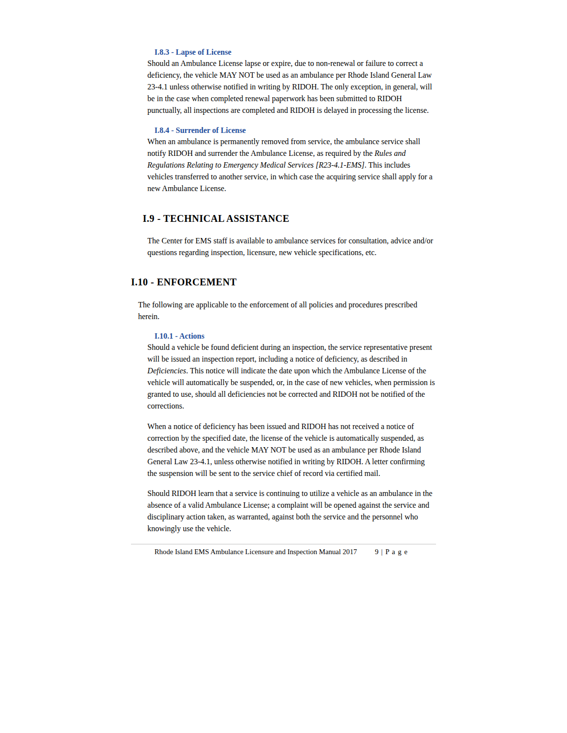I.8.3 - Lapse of License
Should an Ambulance License lapse or expire, due to non-renewal or failure to correct a deficiency, the vehicle MAY NOT be used as an ambulance per Rhode Island General Law 23-4.1 unless otherwise notified in writing by RIDOH. The only exception, in general, will be in the case when completed renewal paperwork has been submitted to RIDOH punctually, all inspections are completed and RIDOH is delayed in processing the license.
I.8.4 - Surrender of License
When an ambulance is permanently removed from service, the ambulance service shall notify RIDOH and surrender the Ambulance License, as required by the Rules and Regulations Relating to Emergency Medical Services [R23-4.1-EMS]. This includes vehicles transferred to another service, in which case the acquiring service shall apply for a new Ambulance License.
I.9 - TECHNICAL ASSISTANCE
The Center for EMS staff is available to ambulance services for consultation, advice and/or questions regarding inspection, licensure, new vehicle specifications, etc.
I.10 - ENFORCEMENT
The following are applicable to the enforcement of all policies and procedures prescribed herein.
I.10.1 - Actions
Should a vehicle be found deficient during an inspection, the service representative present will be issued an inspection report, including a notice of deficiency, as described in Deficiencies. This notice will indicate the date upon which the Ambulance License of the vehicle will automatically be suspended, or, in the case of new vehicles, when permission is granted to use, should all deficiencies not be corrected and RIDOH not be notified of the corrections.
When a notice of deficiency has been issued and RIDOH has not received a notice of correction by the specified date, the license of the vehicle is automatically suspended, as described above, and the vehicle MAY NOT be used as an ambulance per Rhode Island General Law 23-4.1, unless otherwise notified in writing by RIDOH. A letter confirming the suspension will be sent to the service chief of record via certified mail.
Should RIDOH learn that a service is continuing to utilize a vehicle as an ambulance in the absence of a valid Ambulance License; a complaint will be opened against the service and disciplinary action taken, as warranted, against both the service and the personnel who knowingly use the vehicle.
Rhode Island EMS Ambulance Licensure and Inspection Manual 2017 9 | P a g e